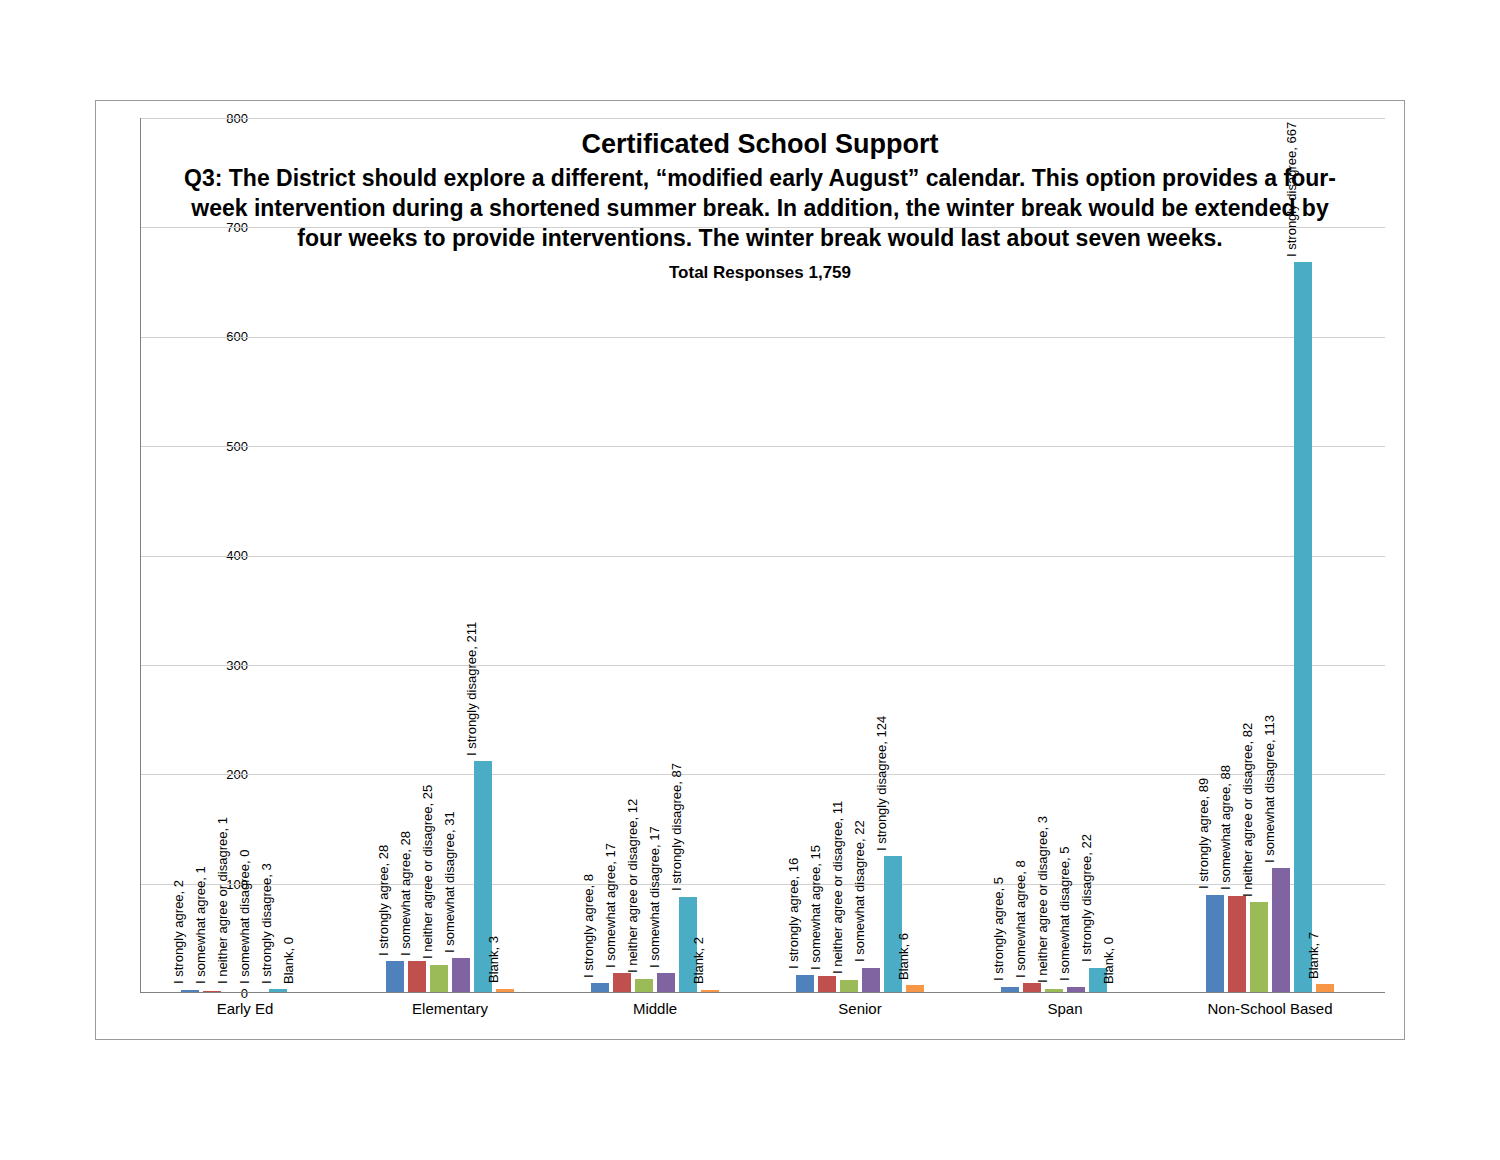800
700
600
500
400
300
200
100
0
Certificated School Support
Q3: The District should explore a different, “modified early August” calendar. This option provides a four-week intervention during a shortened summer break. In addition, the winter break would be extended by four weeks to provide interventions. The winter break would last about seven weeks.
Total Responses 1,759
I strongly agree, 2
I somewhat agree, 1
I neither agree or disagree, 1
I somewhat disagree, 0
I strongly disagree, 3
Blank, 0
I strongly agree, 28
I somewhat agree, 28
I neither agree or disagree, 25
I somewhat disagree, 31
I strongly disagree, 211
Blank, 3
I strongly agree, 8
I somewhat agree, 17
I neither agree or disagree, 12
I somewhat disagree, 17
I strongly disagree, 87
Blank, 2
I strongly agree, 16
I somewhat agree, 15
I neither agree or disagree, 11
I somewhat disagree, 22
I strongly disagree, 124
Blank, 6
I strongly agree, 5
I somewhat agree, 8
I neither agree or disagree, 3
I somewhat disagree, 5
I strongly disagree, 22
Blank, 0
I strongly agree, 89
I somewhat agree, 88
I neither agree or disagree, 82
I somewhat disagree, 113
I strongly disagree, 667
Blank, 7
Early Ed
Elementary
Middle
Senior
Span
Non-School Based